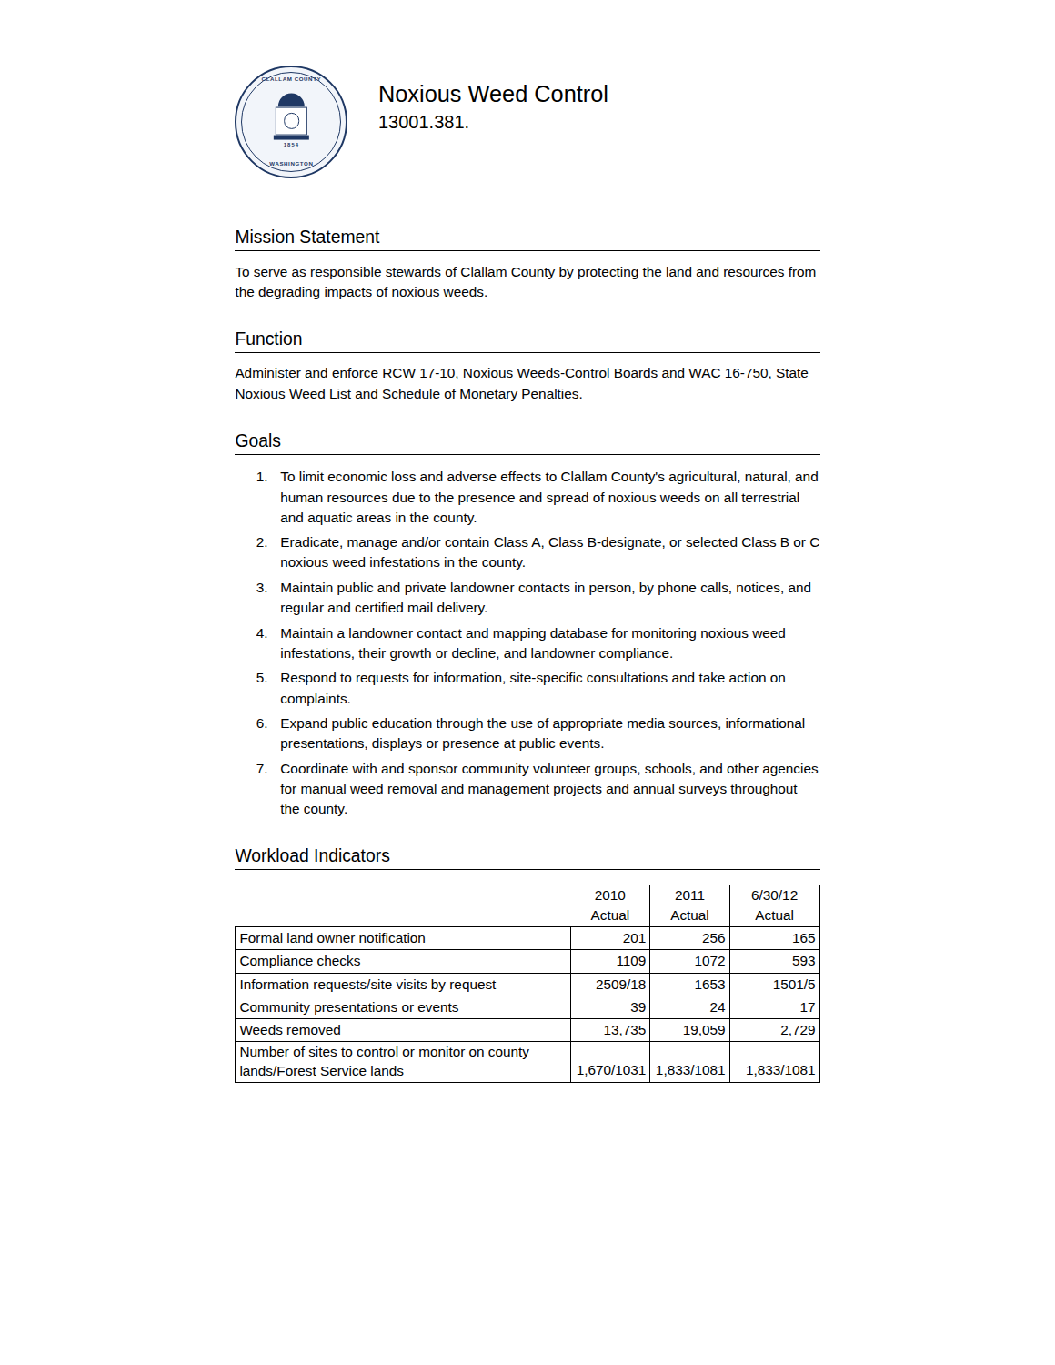Clallam County
1854
Washington
Noxious Weed Control
13001.381.
Mission Statement
To serve as responsible stewards of Clallam County by protecting the land and resources from the degrading impacts of noxious weeds.
Function
Administer and enforce RCW 17-10, Noxious Weeds-Control Boards and WAC 16-750, State Noxious Weed List and Schedule of Monetary Penalties.
Goals
To limit economic loss and adverse effects to Clallam County's agricultural, natural, and human resources due to the presence and spread of noxious weeds on all terrestrial and aquatic areas in the county.
Eradicate, manage and/or contain Class A, Class B-designate, or selected Class B or C noxious weed infestations in the county.
Maintain public and private landowner contacts in person, by phone calls, notices, and regular and certified mail delivery.
Maintain a landowner contact and mapping database for monitoring noxious weed infestations, their growth or decline, and landowner compliance.
Respond to requests for information, site-specific consultations and take action on complaints.
Expand public education through the use of appropriate media sources, informational presentations, displays or presence at public events.
Coordinate with and sponsor community volunteer groups, schools, and other agencies for manual weed removal and management projects and annual surveys throughout the county.
Workload Indicators
| | 2010 Actual | 2011 Actual | 6/30/12 Actual |
| --- | --- | --- | --- |
| Formal land owner notification | 201 | 256 | 165 |
| Compliance checks | 1109 | 1072 | 593 |
| Information requests/site visits by request | 2509/18 | 1653 | 1501/5 |
| Community presentations or events | 39 | 24 | 17 |
| Weeds removed | 13,735 | 19,059 | 2,729 |
| Number of sites to control or monitor on county lands/Forest Service lands | 1,670/1031 | 1,833/1081 | 1,833/1081 |